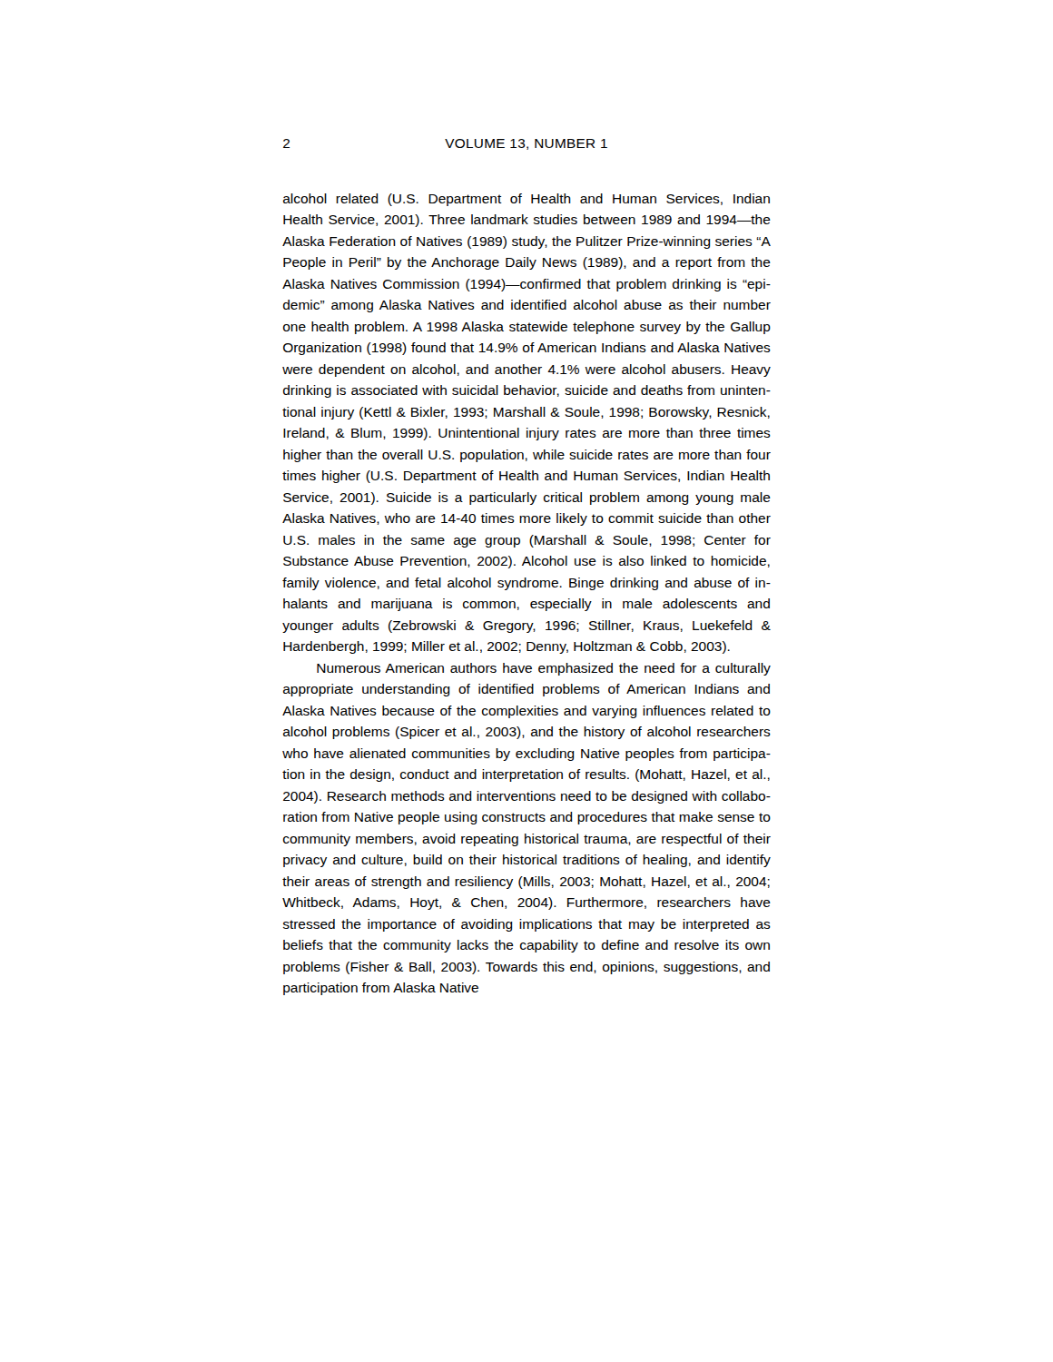2 VOLUME 13, NUMBER 1
alcohol related (U.S. Department of Health and Human Services, Indian Health Service, 2001). Three landmark studies between 1989 and 1994—the Alaska Federation of Natives (1989) study, the Pulitzer Prize-winning series “A People in Peril” by the Anchorage Daily News (1989), and a report from the Alaska Natives Commission (1994)—confirmed that problem drinking is “epidemic” among Alaska Natives and identified alcohol abuse as their number one health problem. A 1998 Alaska statewide telephone survey by the Gallup Organization (1998) found that 14.9% of American Indians and Alaska Natives were dependent on alcohol, and another 4.1% were alcohol abusers. Heavy drinking is associated with suicidal behavior, suicide and deaths from unintentional injury (Kettl & Bixler, 1993; Marshall & Soule, 1998; Borowsky, Resnick, Ireland, & Blum, 1999). Unintentional injury rates are more than three times higher than the overall U.S. population, while suicide rates are more than four times higher (U.S. Department of Health and Human Services, Indian Health Service, 2001). Suicide is a particularly critical problem among young male Alaska Natives, who are 14-40 times more likely to commit suicide than other U.S. males in the same age group (Marshall & Soule, 1998; Center for Substance Abuse Prevention, 2002). Alcohol use is also linked to homicide, family violence, and fetal alcohol syndrome. Binge drinking and abuse of inhalants and marijuana is common, especially in male adolescents and younger adults (Zebrowski & Gregory, 1996; Stillner, Kraus, Luekefeld & Hardenbergh, 1999; Miller et al., 2002; Denny, Holtzman & Cobb, 2003).
Numerous American authors have emphasized the need for a culturally appropriate understanding of identified problems of American Indians and Alaska Natives because of the complexities and varying influences related to alcohol problems (Spicer et al., 2003), and the history of alcohol researchers who have alienated communities by excluding Native peoples from participation in the design, conduct and interpretation of results. (Mohatt, Hazel, et al., 2004). Research methods and interventions need to be designed with collaboration from Native people using constructs and procedures that make sense to community members, avoid repeating historical trauma, are respectful of their privacy and culture, build on their historical traditions of healing, and identify their areas of strength and resiliency (Mills, 2003; Mohatt, Hazel, et al., 2004; Whitbeck, Adams, Hoyt, & Chen, 2004). Furthermore, researchers have stressed the importance of avoiding implications that may be interpreted as beliefs that the community lacks the capability to define and resolve its own problems (Fisher & Ball, 2003). Towards this end, opinions, suggestions, and participation from Alaska Native